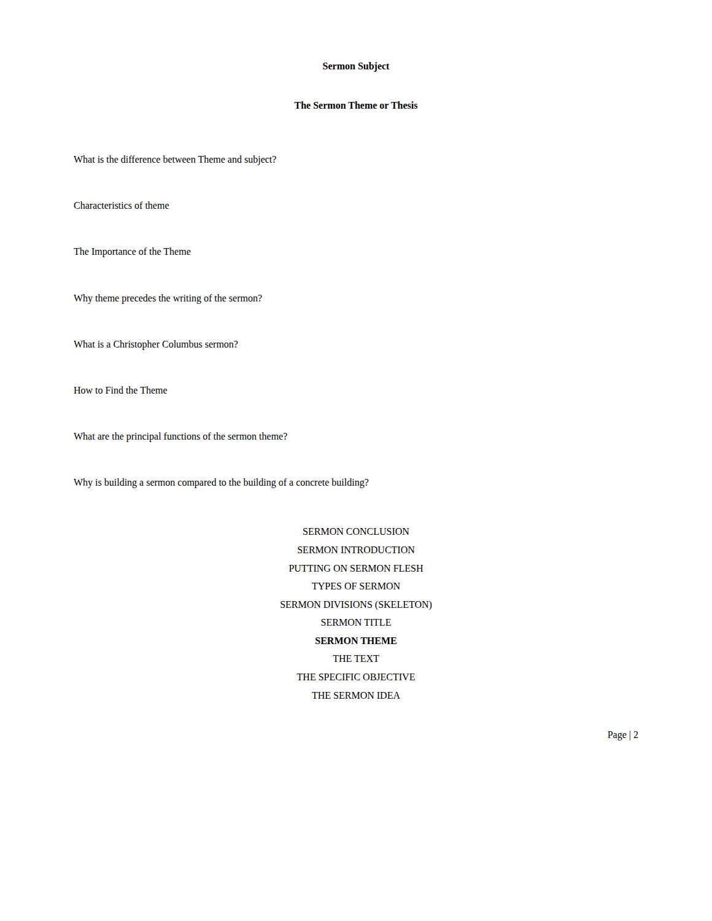Sermon Subject
The Sermon Theme or Thesis
What is the difference between Theme and subject?
Characteristics of theme
The Importance of the Theme
Why theme precedes the writing of the sermon?
What is a Christopher Columbus sermon?
How to Find the Theme
What are the principal functions of the sermon theme?
Why is building a sermon compared to the building of a concrete building?
SERMON CONCLUSION
SERMON INTRODUCTION
PUTTING ON SERMON FLESH
TYPES OF SERMON
SERMON DIVISIONS (SKELETON)
SERMON TITLE
SERMON THEME
THE TEXT
THE SPECIFIC OBJECTIVE
THE SERMON IDEA
Page | 2